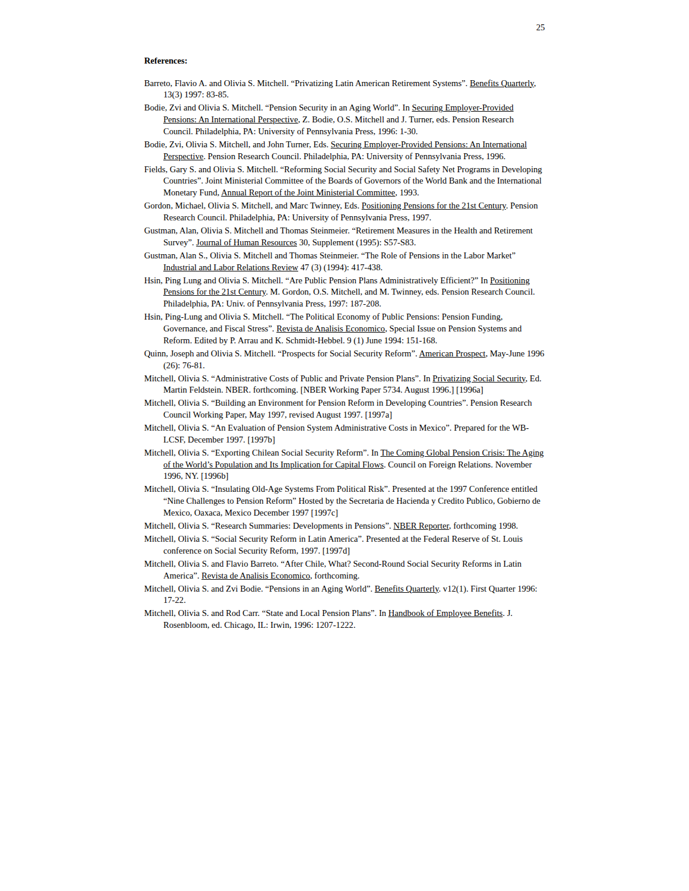25
References:
Barreto, Flavio A. and Olivia S. Mitchell. “Privatizing Latin American Retirement Systems”. Benefits Quarterly, 13(3) 1997: 83-85.
Bodie, Zvi and Olivia S. Mitchell. “Pension Security in an Aging World”. In Securing Employer-Provided Pensions: An International Perspective, Z. Bodie, O.S. Mitchell and J. Turner, eds. Pension Research Council. Philadelphia, PA: University of Pennsylvania Press, 1996: 1-30.
Bodie, Zvi, Olivia S. Mitchell, and John Turner, Eds. Securing Employer-Provided Pensions: An International Perspective. Pension Research Council. Philadelphia, PA: University of Pennsylvania Press, 1996.
Fields, Gary S. and Olivia S. Mitchell. “Reforming Social Security and Social Safety Net Programs in Developing Countries”. Joint Ministerial Committee of the Boards of Governors of the World Bank and the International Monetary Fund, Annual Report of the Joint Ministerial Committee, 1993.
Gordon, Michael, Olivia S. Mitchell, and Marc Twinney, Eds. Positioning Pensions for the 21st Century. Pension Research Council. Philadelphia, PA: University of Pennsylvania Press, 1997.
Gustman, Alan, Olivia S. Mitchell and Thomas Steinmeier. “Retirement Measures in the Health and Retirement Survey”. Journal of Human Resources 30, Supplement (1995): S57-S83.
Gustman, Alan S., Olivia S. Mitchell and Thomas Steinmeier. “The Role of Pensions in the Labor Market” Industrial and Labor Relations Review 47 (3) (1994): 417-438.
Hsin, Ping Lung and Olivia S. Mitchell. “Are Public Pension Plans Administratively Efficient?” In Positioning Pensions for the 21st Century. M. Gordon, O.S. Mitchell, and M. Twinney, eds. Pension Research Council. Philadelphia, PA: Univ. of Pennsylvania Press, 1997: 187-208.
Hsin, Ping-Lung and Olivia S. Mitchell. “The Political Economy of Public Pensions: Pension Funding, Governance, and Fiscal Stress”. Revista de Analisis Economico, Special Issue on Pension Systems and Reform. Edited by P. Arrau and K. Schmidt-Hebbel. 9 (1) June 1994: 151-168.
Quinn, Joseph and Olivia S. Mitchell. “Prospects for Social Security Reform”. American Prospect, May-June 1996 (26): 76-81.
Mitchell, Olivia S. “Administrative Costs of Public and Private Pension Plans”. In Privatizing Social Security, Ed. Martin Feldstein. NBER. forthcoming. [NBER Working Paper 5734. August 1996.] [1996a]
Mitchell, Olivia S. “Building an Environment for Pension Reform in Developing Countries”. Pension Research Council Working Paper, May 1997, revised August 1997. [1997a]
Mitchell, Olivia S. “An Evaluation of Pension System Administrative Costs in Mexico”. Prepared for the WB-LCSF, December 1997. [1997b]
Mitchell, Olivia S. “Exporting Chilean Social Security Reform”. In The Coming Global Pension Crisis: The Aging of the World’s Population and Its Implication for Capital Flows. Council on Foreign Relations. November 1996, NY. [1996b]
Mitchell, Olivia S. “Insulating Old-Age Systems From Political Risk”. Presented at the 1997 Conference entitled “Nine Challenges to Pension Reform” Hosted by the Secretaria de Hacienda y Credito Publico, Gobierno de Mexico, Oaxaca, Mexico December 1997 [1997c]
Mitchell, Olivia S. “Research Summaries: Developments in Pensions”. NBER Reporter, forthcoming 1998.
Mitchell, Olivia S. “Social Security Reform in Latin America”. Presented at the Federal Reserve of St. Louis conference on Social Security Reform, 1997. [1997d]
Mitchell, Olivia S. and Flavio Barreto. “After Chile, What? Second-Round Social Security Reforms in Latin America”. Revista de Analisis Economico, forthcoming.
Mitchell, Olivia S. and Zvi Bodie. “Pensions in an Aging World”. Benefits Quarterly. v12(1). First Quarter 1996: 17-22.
Mitchell, Olivia S. and Rod Carr. “State and Local Pension Plans”. In Handbook of Employee Benefits. J. Rosenbloom, ed. Chicago, IL: Irwin, 1996: 1207-1222.